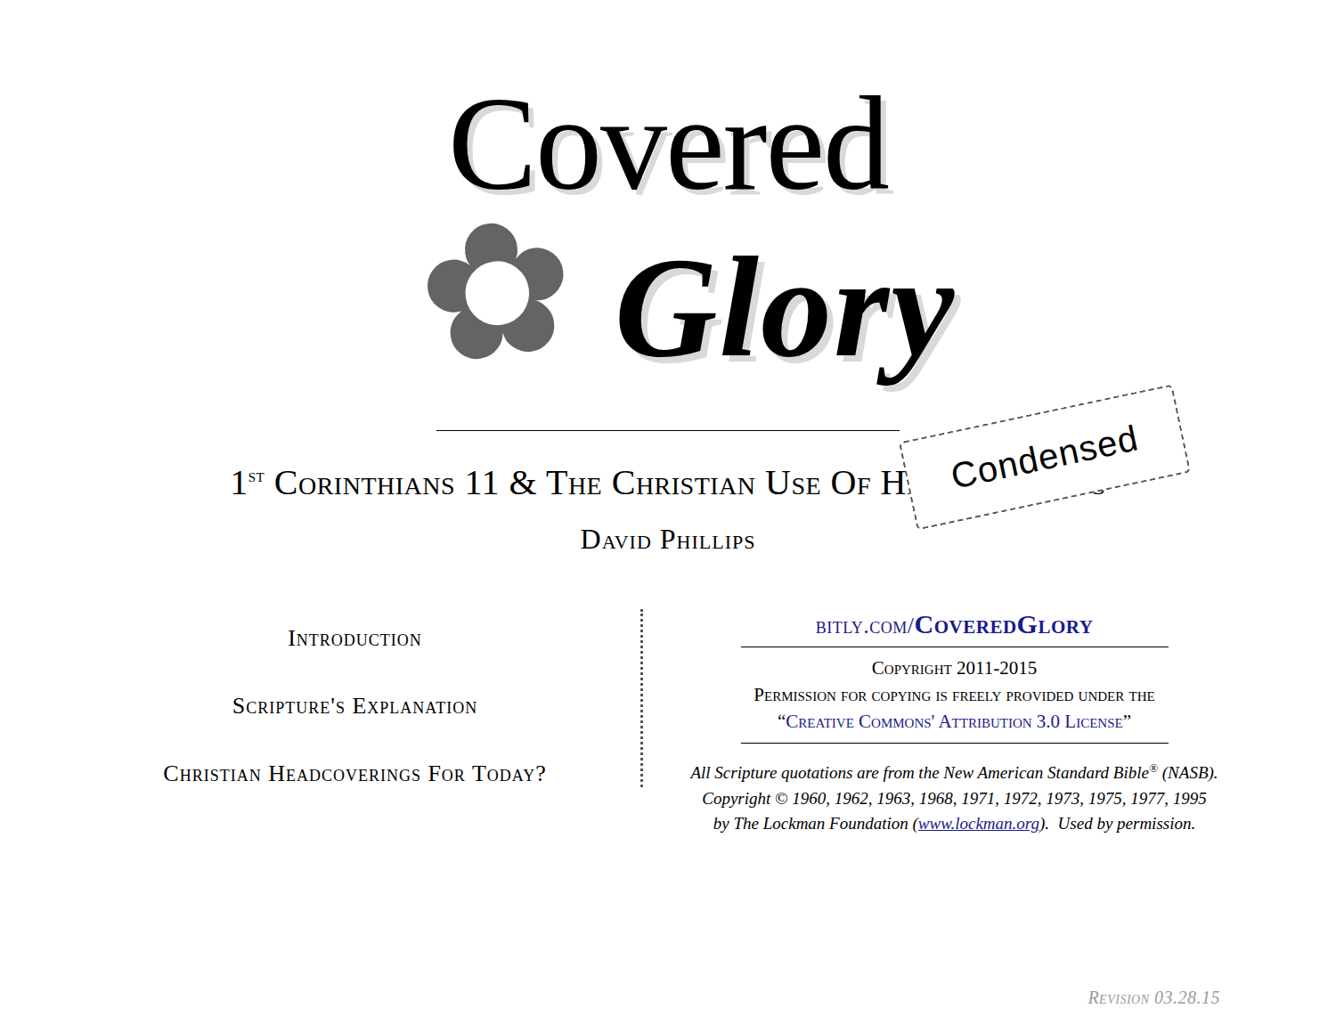Covered
✿
Glory
Condensed
1st Corinthians 11 & The Christian Use Of Headcoverings
David Phillips
Introduction
Scripture's Explanation
Christian Headcoverings For Today?
bitly.com/CoveredGlory
Copyright 2011-2015
Permission for copying is freely provided under the
“Creative Commons' Attribution 3.0 License”
All Scripture quotations are from the New American Standard Bible® (NASB).
Copyright © 1960, 1962, 1963, 1968, 1971, 1972, 1973, 1975, 1977, 1995
by The Lockman Foundation (www.lockman.org). Used by permission.
Revision 03.28.15